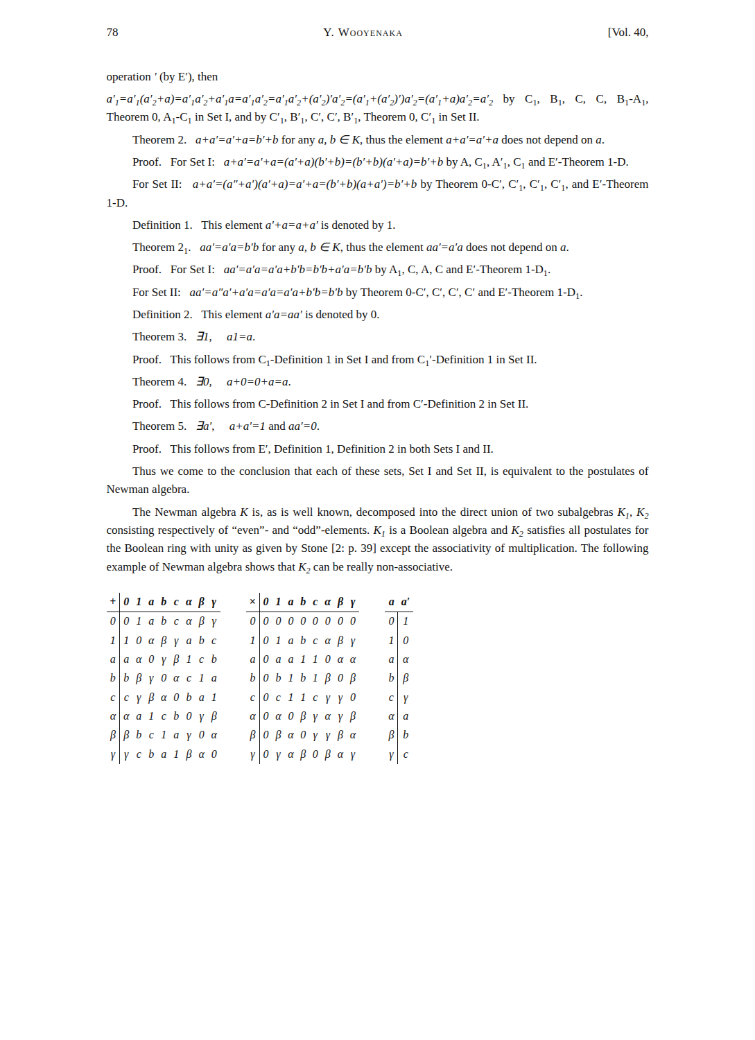78 Y. Wooyenaka [Vol. 40,
operation ′ (by E′), then
a′1=a′1(a′2+a)=a′1a′2+a′1a=a′1a′2=a′1a′2+(a′2)′a′2=(a′1+(a′2)′)a′2=(a′1+a)a′2=a′2 by C1, B1, C, C, B1-A1, Theorem 0, A1-C1 in Set I, and by C′1, B′1, C′, C′, B′1, Theorem 0, C′1 in Set II.
Theorem 2. a+a′=a′+a=b′+b for any a, b ∈ K, thus the element a+a′=a′+a does not depend on a.
Proof. For Set I: a+a′=a′+a=(a′+a)(b′+b)=(b′+b)(a′+a)=b′+b by A, C1, A′1, C1 and E′-Theorem 1-D.
For Set II: a+a′=(a″+a′)(a′+a)=a′+a=(b′+b)(a+a′)=b′+b by Theorem 0-C′, C′1, C′1, C′1, and E′-Theorem 1-D.
Definition 1. This element a′+a=a+a′ is denoted by 1.
Theorem 21. aa′=a′a=b′b for any a, b ∈ K, thus the element aa′=a′a does not depend on a.
Proof. For Set I: aa′=a′a=a′a+b′b=b′b+a′a=b′b by A1, C, A, C and E′-Theorem 1-D1.
For Set II: aa′=a″a′+a′a=a′a=a′a+b′b=b′b by Theorem 0-C′, C′, C′, C′ and E′-Theorem 1-D1.
Definition 2. This element a′a=aa′ is denoted by 0.
Theorem 3. ∃1, a1=a.
Proof. This follows from C1-Definition 1 in Set I and from C1′-Definition 1 in Set II.
Theorem 4. ∃0, a+0=0+a=a.
Proof. This follows from C-Definition 2 in Set I and from C′-Definition 2 in Set II.
Theorem 5. ∃a′, a+a′=1 and aa′=0.
Proof. This follows from E′, Definition 1, Definition 2 in both Sets I and II.
Thus we come to the conclusion that each of these sets, Set I and Set II, is equivalent to the postulates of Newman algebra.
The Newman algebra K is, as is well known, decomposed into the direct union of two subalgebras K1, K2 consisting respectively of “even”- and “odd”-elements. K1 is a Boolean algebra and K2 satisfies all postulates for the Boolean ring with unity as given by Stone [2: p. 39] except the associativity of multiplication. The following example of Newman algebra shows that K2 can be really non-associative.
| + | 0 | 1 | a | b | c | α | β | γ |
| --- | --- | --- | --- | --- | --- | --- | --- | --- |
| 0 | 0 | 1 | a | b | c | α | β | γ |
| 1 | 1 | 0 | α | β | γ | a | b | c |
| a | a | α | 0 | γ | β | 1 | c | b |
| b | b | β | γ | 0 | α | c | 1 | a |
| c | c | γ | β | α | 0 | b | a | 1 |
| α | α | a | 1 | c | b | 0 | γ | β |
| β | β | b | c | 1 | a | γ | 0 | α |
| γ | γ | c | b | a | 1 | β | α | 0 |
| × | 0 | 1 | a | b | c | α | β | γ |
| --- | --- | --- | --- | --- | --- | --- | --- | --- |
| 0 | 0 | 0 | 0 | 0 | 0 | 0 | 0 | 0 |
| 1 | 0 | 1 | a | b | c | α | β | γ |
| a | 0 | a | a | 1 | 1 | 0 | α | α |
| b | 0 | b | 1 | b | 1 | β | 0 | β |
| c | 0 | c | 1 | 1 | c | γ | γ | 0 |
| α | 0 | α | 0 | β | γ | α | γ | β |
| β | 0 | β | α | 0 | γ | γ | β | α |
| γ | 0 | γ | α | β | 0 | β | α | γ |
| a | a′ |
| --- | --- |
| 0 | 1 |
| 1 | 0 |
| a | α |
| b | β |
| c | γ |
| α | a |
| β | b |
| γ | c |